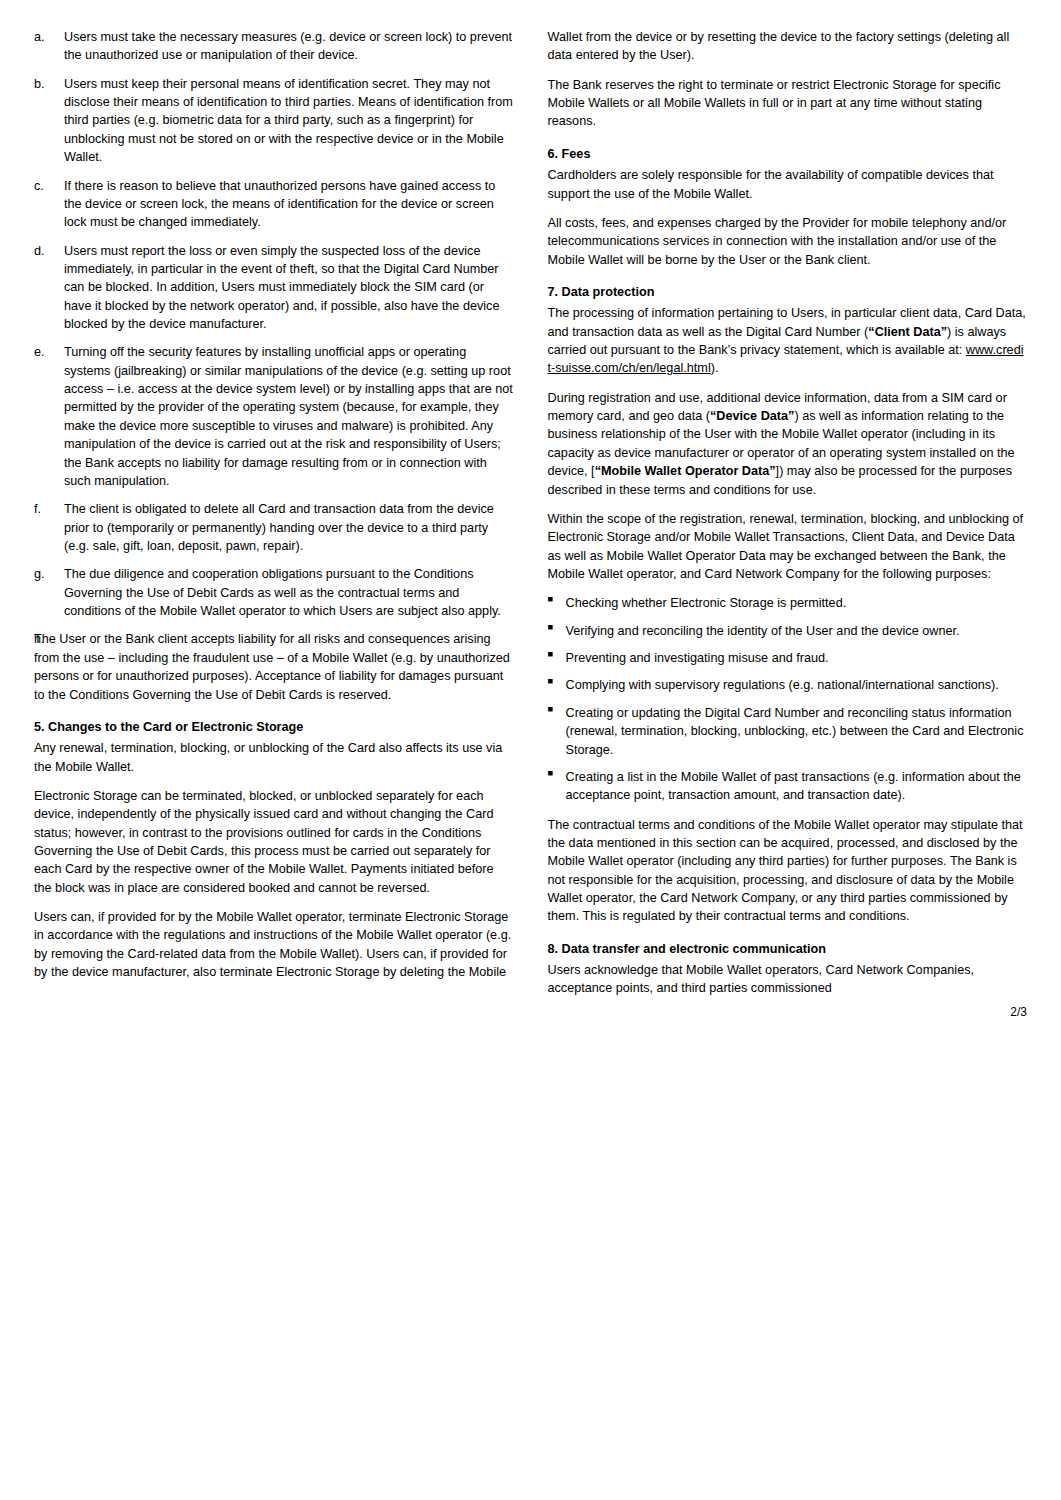a. Users must take the necessary measures (e.g. device or screen lock) to prevent the unauthorized use or manipulation of their device.
b. Users must keep their personal means of identification secret. They may not disclose their means of identification to third parties. Means of identification from third parties (e.g. biometric data for a third party, such as a fingerprint) for unblocking must not be stored on or with the respective device or in the Mobile Wallet.
c. If there is reason to believe that unauthorized persons have gained access to the device or screen lock, the means of identification for the device or screen lock must be changed immediately.
d. Users must report the loss or even simply the suspected loss of the device immediately, in particular in the event of theft, so that the Digital Card Number can be blocked. In addition, Users must immediately block the SIM card (or have it blocked by the network operator) and, if possible, also have the device blocked by the device manufacturer.
e. Turning off the security features by installing unofficial apps or operating systems (jailbreaking) or similar manipulations of the device (e.g. setting up root access – i.e. access at the device system level) or by installing apps that are not permitted by the provider of the operating system (because, for example, they make the device more susceptible to viruses and malware) is prohibited. Any manipulation of the device is carried out at the risk and responsibility of Users; the Bank accepts no liability for damage resulting from or in connection with such manipulation.
f. The client is obligated to delete all Card and transaction data from the device prior to (temporarily or permanently) handing over the device to a third party (e.g. sale, gift, loan, deposit, pawn, repair).
g. The due diligence and cooperation obligations pursuant to the Conditions Governing the Use of Debit Cards as well as the contractual terms and conditions of the Mobile Wallet operator to which Users are subject also apply.
h.
The User or the Bank client accepts liability for all risks and consequences arising from the use – including the fraudulent use – of a Mobile Wallet (e.g. by unauthorized persons or for unauthorized purposes). Acceptance of liability for damages pursuant to the Conditions Governing the Use of Debit Cards is reserved.
5. Changes to the Card or Electronic Storage
Any renewal, termination, blocking, or unblocking of the Card also affects its use via the Mobile Wallet.
Electronic Storage can be terminated, blocked, or unblocked separately for each device, independently of the physically issued card and without changing the Card status; however, in contrast to the provisions outlined for cards in the Conditions Governing the Use of Debit Cards, this process must be carried out separately for each Card by the respective owner of the Mobile Wallet. Payments initiated before the block was in place are considered booked and cannot be reversed.
Users can, if provided for by the Mobile Wallet operator, terminate Electronic Storage in accordance with the regulations and instructions of the Mobile Wallet operator (e.g. by removing the Card-related data from the Mobile Wallet). Users can, if provided for by the device manufacturer, also terminate Electronic Storage by deleting the Mobile Wallet from the device or by resetting the device to the factory settings (deleting all data entered by the User).
The Bank reserves the right to terminate or restrict Electronic Storage for specific Mobile Wallets or all Mobile Wallets in full or in part at any time without stating reasons.
6. Fees
Cardholders are solely responsible for the availability of compatible devices that support the use of the Mobile Wallet.
All costs, fees, and expenses charged by the Provider for mobile telephony and/or telecommunications services in connection with the installation and/or use of the Mobile Wallet will be borne by the User or the Bank client.
7. Data protection
The processing of information pertaining to Users, in particular client data, Card Data, and transaction data as well as the Digital Card Number (“Client Data”) is always carried out pursuant to the Bank’s privacy statement, which is available at: www.credit-suisse.com/ch/en/legal.html).
During registration and use, additional device information, data from a SIM card or memory card, and geo data (“Device Data”) as well as information relating to the business relationship of the User with the Mobile Wallet operator (including in its capacity as device manufacturer or operator of an operating system installed on the device, [“Mobile Wallet Operator Data”]) may also be processed for the purposes described in these terms and conditions for use.
Within the scope of the registration, renewal, termination, blocking, and unblocking of Electronic Storage and/or Mobile Wallet Transactions, Client Data, and Device Data as well as Mobile Wallet Operator Data may be exchanged between the Bank, the Mobile Wallet operator, and Card Network Company for the following purposes:
Checking whether Electronic Storage is permitted.
Verifying and reconciling the identity of the User and the device owner.
Preventing and investigating misuse and fraud.
Complying with supervisory regulations (e.g. national/international sanctions).
Creating or updating the Digital Card Number and reconciling status information (renewal, termination, blocking, unblocking, etc.) between the Card and Electronic Storage.
Creating a list in the Mobile Wallet of past transactions (e.g. information about the acceptance point, transaction amount, and transaction date).
The contractual terms and conditions of the Mobile Wallet operator may stipulate that the data mentioned in this section can be acquired, processed, and disclosed by the Mobile Wallet operator (including any third parties) for further purposes. The Bank is not responsible for the acquisition, processing, and disclosure of data by the Mobile Wallet operator, the Card Network Company, or any third parties commissioned by them. This is regulated by their contractual terms and conditions.
8. Data transfer and electronic communication
Users acknowledge that Mobile Wallet operators, Card Network Companies, acceptance points, and third parties commissioned
2/3